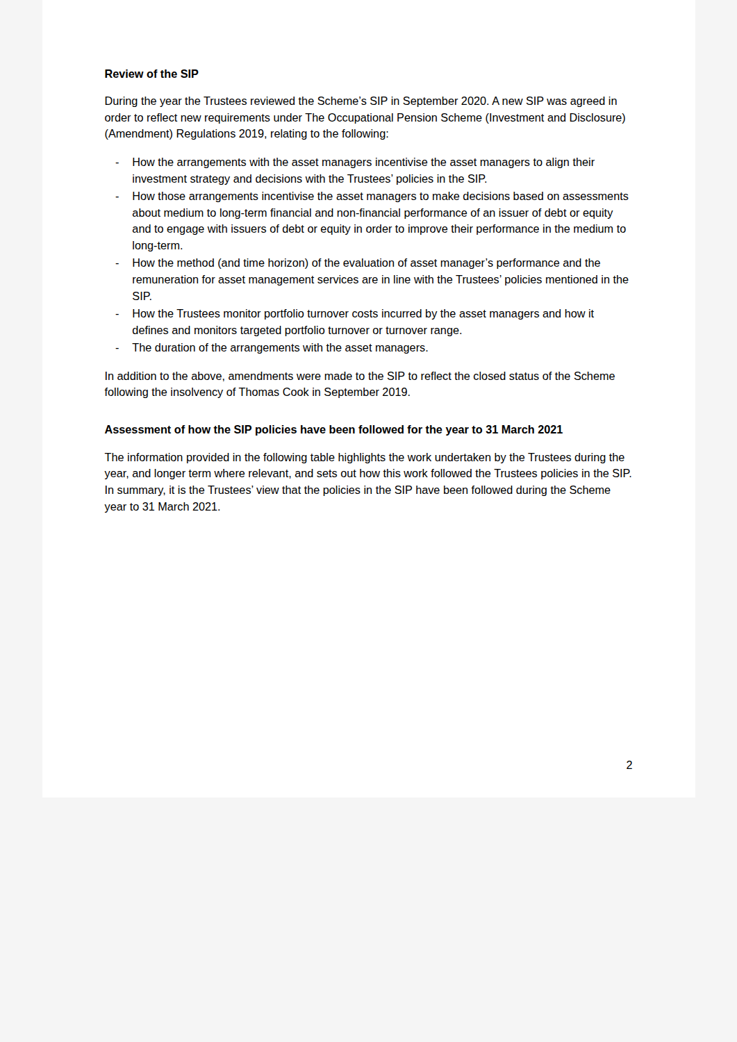Review of the SIP
During the year the Trustees reviewed the Scheme’s SIP in September 2020. A new SIP was agreed in order to reflect new requirements under The Occupational Pension Scheme (Investment and Disclosure) (Amendment) Regulations 2019, relating to the following:
How the arrangements with the asset managers incentivise the asset managers to align their investment strategy and decisions with the Trustees’ policies in the SIP.
How those arrangements incentivise the asset managers to make decisions based on assessments about medium to long-term financial and non-financial performance of an issuer of debt or equity and to engage with issuers of debt or equity in order to improve their performance in the medium to long-term.
How the method (and time horizon) of the evaluation of asset manager’s performance and the remuneration for asset management services are in line with the Trustees’ policies mentioned in the SIP.
How the Trustees monitor portfolio turnover costs incurred by the asset managers and how it defines and monitors targeted portfolio turnover or turnover range.
The duration of the arrangements with the asset managers.
In addition to the above, amendments were made to the SIP to reflect the closed status of the Scheme following the insolvency of Thomas Cook in September 2019.
Assessment of how the SIP policies have been followed for the year to 31 March 2021
The information provided in the following table highlights the work undertaken by the Trustees during the year, and longer term where relevant, and sets out how this work followed the Trustees policies in the SIP. In summary, it is the Trustees’ view that the policies in the SIP have been followed during the Scheme year to 31 March 2021.
2